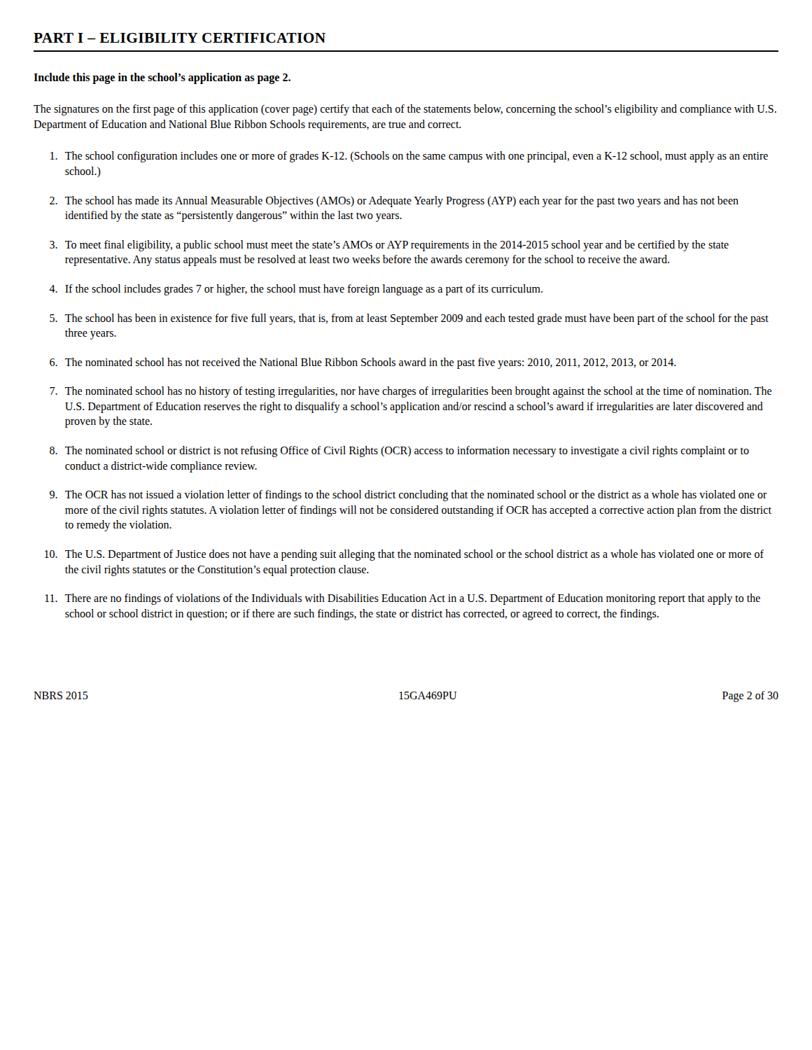PART I – ELIGIBILITY CERTIFICATION
Include this page in the school’s application as page 2.
The signatures on the first page of this application (cover page) certify that each of the statements below, concerning the school’s eligibility and compliance with U.S. Department of Education and National Blue Ribbon Schools requirements, are true and correct.
The school configuration includes one or more of grades K-12. (Schools on the same campus with one principal, even a K-12 school, must apply as an entire school.)
The school has made its Annual Measurable Objectives (AMOs) or Adequate Yearly Progress (AYP) each year for the past two years and has not been identified by the state as “persistently dangerous” within the last two years.
To meet final eligibility, a public school must meet the state’s AMOs or AYP requirements in the 2014-2015 school year and be certified by the state representative. Any status appeals must be resolved at least two weeks before the awards ceremony for the school to receive the award.
If the school includes grades 7 or higher, the school must have foreign language as a part of its curriculum.
The school has been in existence for five full years, that is, from at least September 2009 and each tested grade must have been part of the school for the past three years.
The nominated school has not received the National Blue Ribbon Schools award in the past five years: 2010, 2011, 2012, 2013, or 2014.
The nominated school has no history of testing irregularities, nor have charges of irregularities been brought against the school at the time of nomination. The U.S. Department of Education reserves the right to disqualify a school’s application and/or rescind a school’s award if irregularities are later discovered and proven by the state.
The nominated school or district is not refusing Office of Civil Rights (OCR) access to information necessary to investigate a civil rights complaint or to conduct a district-wide compliance review.
The OCR has not issued a violation letter of findings to the school district concluding that the nominated school or the district as a whole has violated one or more of the civil rights statutes. A violation letter of findings will not be considered outstanding if OCR has accepted a corrective action plan from the district to remedy the violation.
The U.S. Department of Justice does not have a pending suit alleging that the nominated school or the school district as a whole has violated one or more of the civil rights statutes or the Constitution’s equal protection clause.
There are no findings of violations of the Individuals with Disabilities Education Act in a U.S. Department of Education monitoring report that apply to the school or school district in question; or if there are such findings, the state or district has corrected, or agreed to correct, the findings.
NBRS 2015 15GA469PU Page 2 of 30